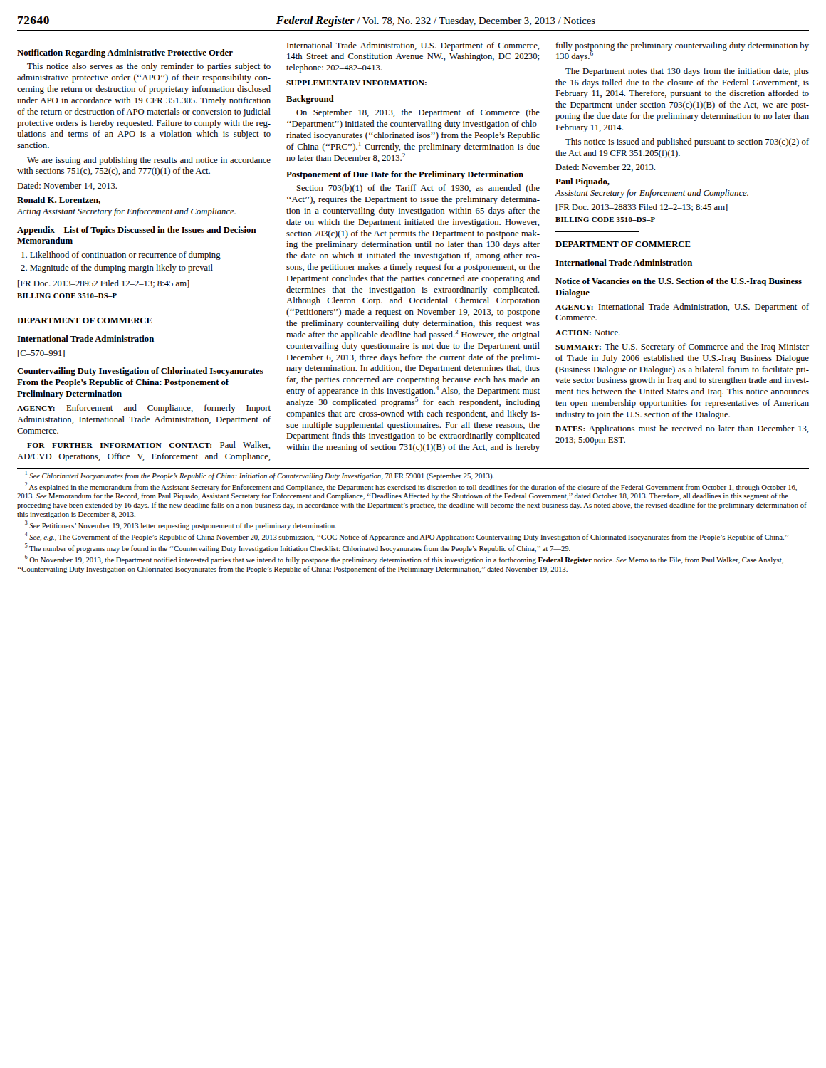72640
Federal Register / Vol. 78, No. 232 / Tuesday, December 3, 2013 / Notices
Notification Regarding Administrative Protective Order
This notice also serves as the only reminder to parties subject to administrative protective order (‘‘APO’’) of their responsibility concerning the return or destruction of proprietary information disclosed under APO in accordance with 19 CFR 351.305. Timely notification of the return or destruction of APO materials or conversion to judicial protective orders is hereby requested. Failure to comply with the regulations and terms of an APO is a violation which is subject to sanction.
We are issuing and publishing the results and notice in accordance with sections 751(c), 752(c), and 777(i)(1) of the Act.
Dated: November 14, 2013.
Ronald K. Lorentzen,
Acting Assistant Secretary for Enforcement and Compliance.
Appendix—List of Topics Discussed in the Issues and Decision Memorandum
Likelihood of continuation or recurrence of dumping
Magnitude of the dumping margin likely to prevail
[FR Doc. 2013–28952 Filed 12–2–13; 8:45 am]
BILLING CODE 3510–DS–P
DEPARTMENT OF COMMERCE
International Trade Administration
[C–570–991]
Countervailing Duty Investigation of Chlorinated Isocyanurates From the People’s Republic of China: Postponement of Preliminary Determination
AGENCY: Enforcement and Compliance, formerly Import Administration, International Trade Administration, Department of Commerce.
FOR FURTHER INFORMATION CONTACT: Paul Walker, AD/CVD Operations, Office V, Enforcement and Compliance, International Trade Administration, U.S. Department of Commerce, 14th Street and Constitution Avenue NW., Washington, DC 20230; telephone: 202–482–0413.
SUPPLEMENTARY INFORMATION:
Background
On September 18, 2013, the Department of Commerce (the ‘‘Department’’) initiated the countervailing duty investigation of chlorinated isocyanurates (‘‘chlorinated isos’’) from the People’s Republic of China (‘‘PRC’’).1 Currently, the preliminary determination is due no later than December 8, 2013.2
Postponement of Due Date for the Preliminary Determination
Section 703(b)(1) of the Tariff Act of 1930, as amended (the ‘‘Act’’), requires the Department to issue the preliminary determination in a countervailing duty investigation within 65 days after the date on which the Department initiated the investigation. However, section 703(c)(1) of the Act permits the Department to postpone making the preliminary determination until no later than 130 days after the date on which it initiated the investigation if, among other reasons, the petitioner makes a timely request for a postponement, or the Department concludes that the parties concerned are cooperating and determines that the investigation is extraordinarily complicated. Although Clearon Corp. and Occidental Chemical Corporation (‘‘Petitioners’’) made a request on November 19, 2013, to postpone the preliminary countervailing duty determination, this request was made after the applicable deadline had passed.3 However, the original countervailing duty questionnaire is not due to the Department until December 6, 2013, three days before the current date of the preliminary determination. In addition, the Department determines that, thus far, the parties concerned are cooperating because each has made an entry of appearance in this investigation.4 Also, the Department must analyze 30 complicated programs5 for each respondent, including companies that are cross-owned with each respondent, and likely issue multiple supplemental questionnaires. For all these reasons, the Department finds this investigation to be extraordinarily complicated within the meaning of section 731(c)(1)(B) of the Act, and is hereby fully postponing the preliminary countervailing duty determination by 130 days.6
The Department notes that 130 days from the initiation date, plus the 16 days tolled due to the closure of the Federal Government, is February 11, 2014. Therefore, pursuant to the discretion afforded to the Department under section 703(c)(1)(B) of the Act, we are postponing the due date for the preliminary determination to no later than February 11, 2014.
This notice is issued and published pursuant to section 703(c)(2) of the Act and 19 CFR 351.205(f)(1).
Dated: November 22, 2013.
Paul Piquado,
Assistant Secretary for Enforcement and Compliance.
[FR Doc. 2013–28833 Filed 12–2–13; 8:45 am]
BILLING CODE 3510–DS–P
DEPARTMENT OF COMMERCE
International Trade Administration
Notice of Vacancies on the U.S. Section of the U.S.-Iraq Business Dialogue
AGENCY: International Trade Administration, U.S. Department of Commerce.
ACTION: Notice.
SUMMARY: The U.S. Secretary of Commerce and the Iraq Minister of Trade in July 2006 established the U.S.-Iraq Business Dialogue (Business Dialogue or Dialogue) as a bilateral forum to facilitate private sector business growth in Iraq and to strengthen trade and investment ties between the United States and Iraq. This notice announces ten open membership opportunities for representatives of American industry to join the U.S. section of the Dialogue.
DATES: Applications must be received no later than December 13, 2013; 5:00pm EST.
1 See Chlorinated Isocyanurates from the People’s Republic of China: Initiation of Countervailing Duty Investigation, 78 FR 59001 (September 25, 2013).
2 As explained in the memorandum from the Assistant Secretary for Enforcement and Compliance, the Department has exercised its discretion to toll deadlines for the duration of the closure of the Federal Government from October 1, through October 16, 2013. See Memorandum for the Record, from Paul Piquado, Assistant Secretary for Enforcement and Compliance, ‘‘Deadlines Affected by the Shutdown of the Federal Government,’’ dated October 18, 2013. Therefore, all deadlines in this segment of the proceeding have been extended by 16 days. If the new deadline falls on a non-business day, in accordance with the Department’s practice, the deadline will become the next business day. As noted above, the revised deadline for the preliminary determination of this investigation is December 8, 2013.
3 See Petitioners’ November 19, 2013 letter requesting postponement of the preliminary determination.
4 See, e.g., The Government of the People’s Republic of China November 20, 2013 submission, ‘‘GOC Notice of Appearance and APO Application: Countervailing Duty Investigation of Chlorinated Isocyanurates from the People’s Republic of China.’’
5 The number of programs may be found in the ‘‘Countervailing Duty Investigation Initiation Checklist: Chlorinated Isocyanurates from the People’s Republic of China,’’ at 7—29.
6 On November 19, 2013, the Department notified interested parties that we intend to fully postpone the preliminary determination of this investigation in a forthcoming Federal Register notice. See Memo to the File, from Paul Walker, Case Analyst, ‘‘Countervailing Duty Investigation on Chlorinated Isocyanurates from the People’s Republic of China: Postponement of the Preliminary Determination,’’ dated November 19, 2013.